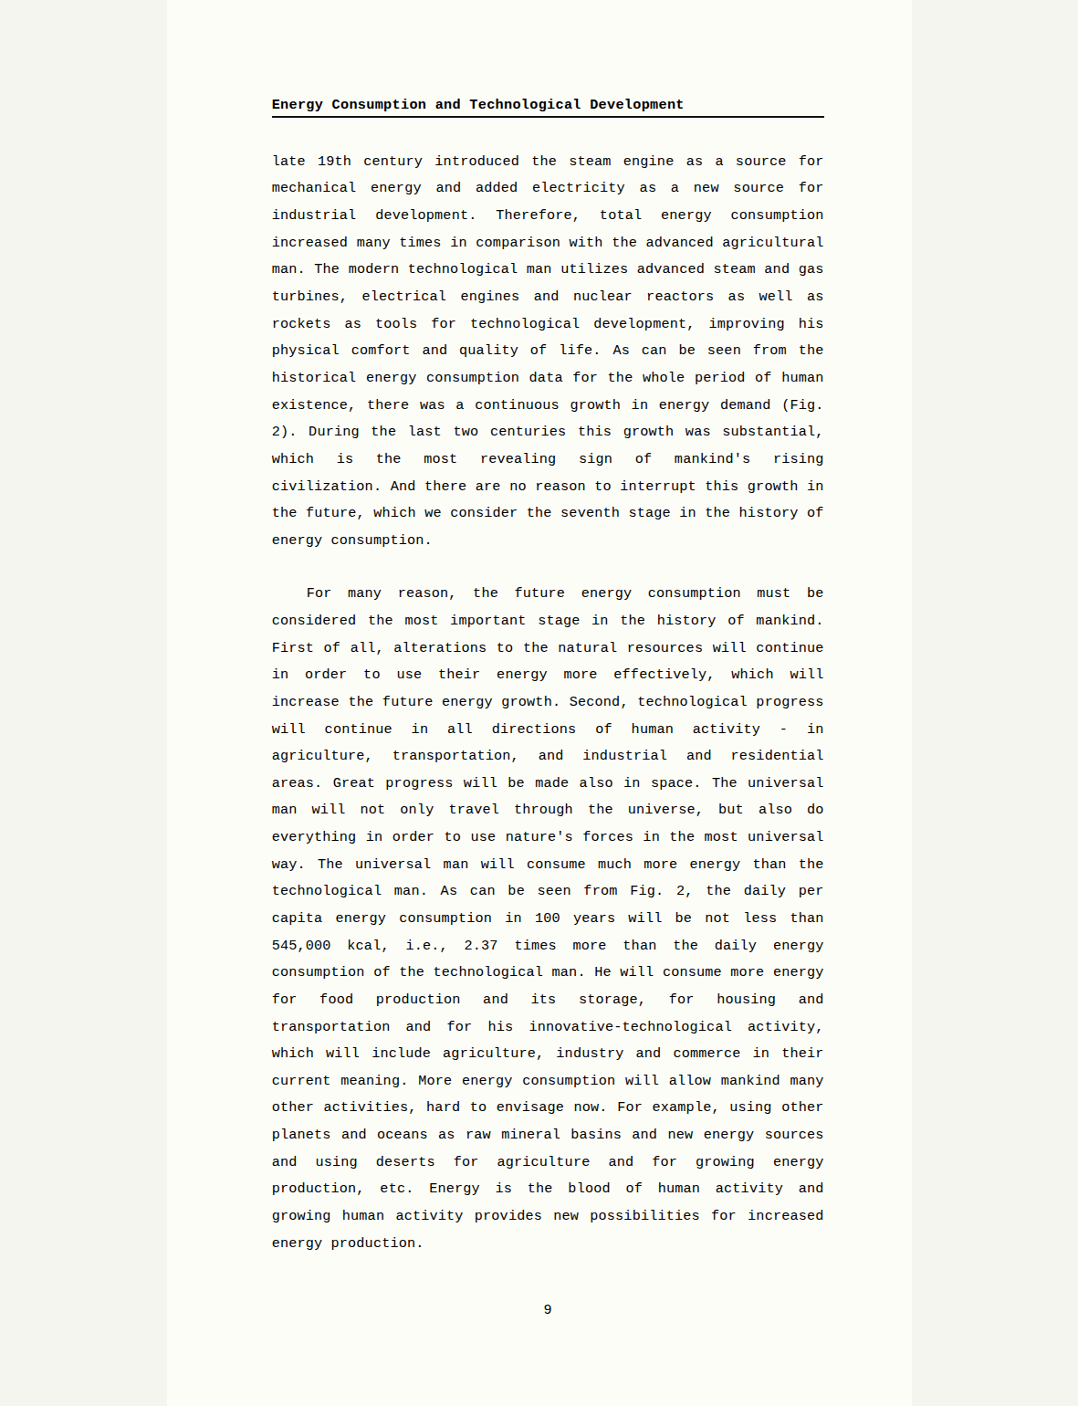Energy Consumption and Technological Development
late 19th century introduced the steam engine as a source for mechanical energy and added electricity as a new source for industrial development. Therefore, total energy consumption increased many times in comparison with the advanced agricultural man. The modern technological man utilizes advanced steam and gas turbines, electrical engines and nuclear reactors as well as rockets as tools for technological development, improving his physical comfort and quality of life. As can be seen from the historical energy consumption data for the whole period of human existence, there was a continuous growth in energy demand (Fig. 2). During the last two centuries this growth was substantial, which is the most revealing sign of mankind's rising civilization. And there are no reason to interrupt this growth in the future, which we consider the seventh stage in the history of energy consumption.
For many reason, the future energy consumption must be considered the most important stage in the history of mankind. First of all, alterations to the natural resources will continue in order to use their energy more effectively, which will increase the future energy growth. Second, technological progress will continue in all directions of human activity - in agriculture, transportation, and industrial and residential areas. Great progress will be made also in space. The universal man will not only travel through the universe, but also do everything in order to use nature's forces in the most universal way. The universal man will consume much more energy than the technological man. As can be seen from Fig. 2, the daily per capita energy consumption in 100 years will be not less than 545,000 kcal, i.e., 2.37 times more than the daily energy consumption of the technological man. He will consume more energy for food production and its storage, for housing and transportation and for his innovative-technological activity, which will include agriculture, industry and commerce in their current meaning. More energy consumption will allow mankind many other activities, hard to envisage now. For example, using other planets and oceans as raw mineral basins and new energy sources and using deserts for agriculture and for growing energy production, etc. Energy is the blood of human activity and growing human activity provides new possibilities for increased energy production.
9